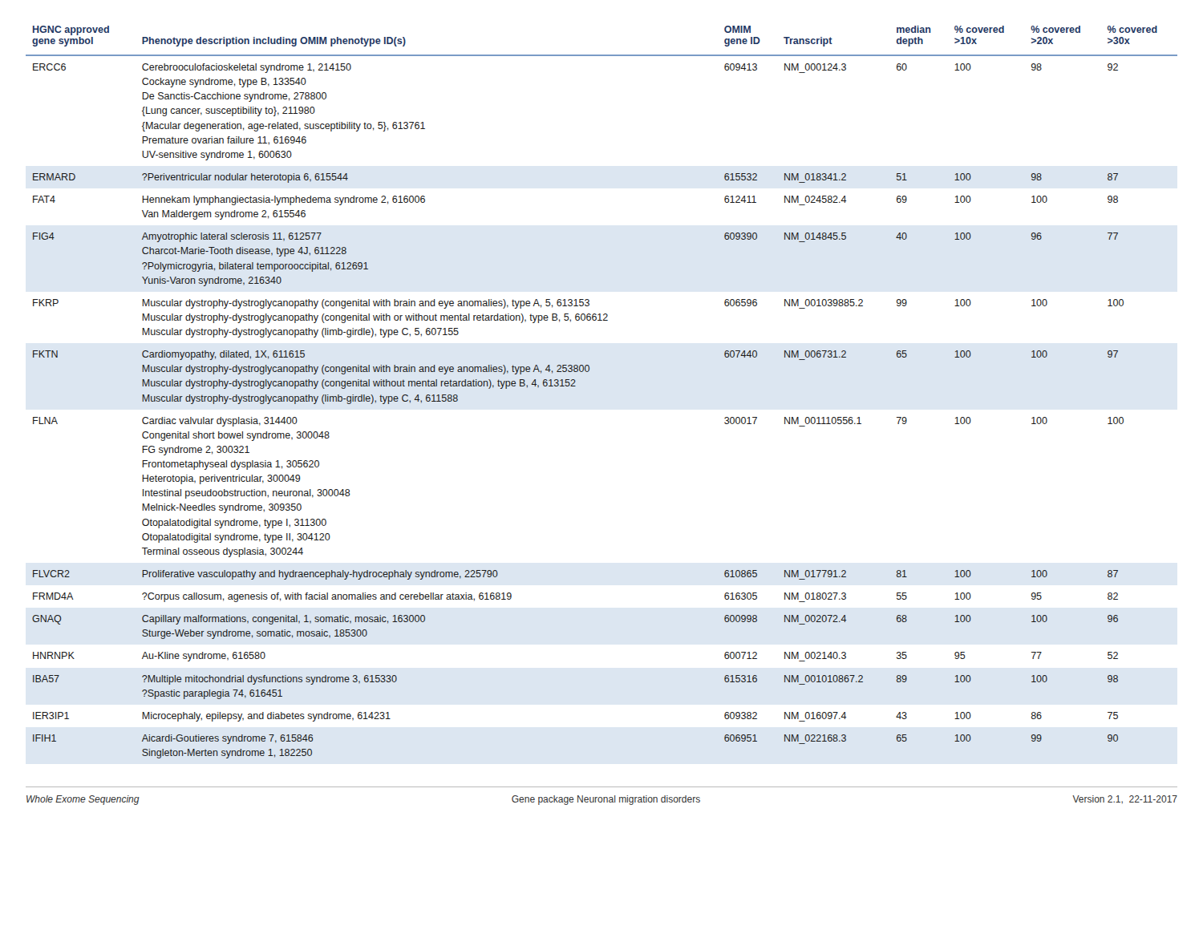| HGNC approved gene symbol | Phenotype description including OMIM phenotype ID(s) | OMIM gene ID | Transcript | median depth | % covered >10x | % covered >20x | % covered >30x |
| --- | --- | --- | --- | --- | --- | --- | --- |
| ERCC6 | Cerebrooculofacioskeletal syndrome 1, 214150 Cockayne syndrome, type B, 133540 De Sanctis-Cacchione syndrome, 278800 {Lung cancer, susceptibility to}, 211980 {Macular degeneration, age-related, susceptibility to, 5}, 613761 Premature ovarian failure 11, 616946 UV-sensitive syndrome 1, 600630 | 609413 | NM_000124.3 | 60 | 100 | 98 | 92 |
| ERMARD | ?Periventricular nodular heterotopia 6, 615544 | 615532 | NM_018341.2 | 51 | 100 | 98 | 87 |
| FAT4 | Hennekam lymphangiectasia-lymphedema syndrome 2, 616006 Van Maldergem syndrome 2, 615546 | 612411 | NM_024582.4 | 69 | 100 | 100 | 98 |
| FIG4 | Amyotrophic lateral sclerosis 11, 612577 Charcot-Marie-Tooth disease, type 4J, 611228 ?Polymicrogyria, bilateral temporooccipital, 612691 Yunis-Varon syndrome, 216340 | 609390 | NM_014845.5 | 40 | 100 | 96 | 77 |
| FKRP | Muscular dystrophy-dystroglycanopathy (congenital with brain and eye anomalies), type A, 5, 613153 Muscular dystrophy-dystroglycanopathy (congenital with or without mental retardation), type B, 5, 606612 Muscular dystrophy-dystroglycanopathy (limb-girdle), type C, 5, 607155 | 606596 | NM_001039885.2 | 99 | 100 | 100 | 100 |
| FKTN | Cardiomyopathy, dilated, 1X, 611615 Muscular dystrophy-dystroglycanopathy (congenital with brain and eye anomalies), type A, 4, 253800 Muscular dystrophy-dystroglycanopathy (congenital without mental retardation), type B, 4, 613152 Muscular dystrophy-dystroglycanopathy (limb-girdle), type C, 4, 611588 | 607440 | NM_006731.2 | 65 | 100 | 100 | 97 |
| FLNA | Cardiac valvular dysplasia, 314400 Congenital short bowel syndrome, 300048 FG syndrome 2, 300321 Frontometaphyseal dysplasia 1, 305620 Heterotopia, periventricular, 300049 Intestinal pseudoobstruction, neuronal, 300048 Melnick-Needles syndrome, 309350 Otopalatodigital syndrome, type I, 311300 Otopalatodigital syndrome, type II, 304120 Terminal osseous dysplasia, 300244 | 300017 | NM_001110556.1 | 79 | 100 | 100 | 100 |
| FLVCR2 | Proliferative vasculopathy and hydraencephaly-hydrocephaly syndrome, 225790 | 610865 | NM_017791.2 | 81 | 100 | 100 | 87 |
| FRMD4A | ?Corpus callosum, agenesis of, with facial anomalies and cerebellar ataxia, 616819 | 616305 | NM_018027.3 | 55 | 100 | 95 | 82 |
| GNAQ | Capillary malformations, congenital, 1, somatic, mosaic, 163000 Sturge-Weber syndrome, somatic, mosaic, 185300 | 600998 | NM_002072.4 | 68 | 100 | 100 | 96 |
| HNRNPK | Au-Kline syndrome, 616580 | 600712 | NM_002140.3 | 35 | 95 | 77 | 52 |
| IBA57 | ?Multiple mitochondrial dysfunctions syndrome 3, 615330 ?Spastic paraplegia 74, 616451 | 615316 | NM_001010867.2 | 89 | 100 | 100 | 98 |
| IER3IP1 | Microcephaly, epilepsy, and diabetes syndrome, 614231 | 609382 | NM_016097.4 | 43 | 100 | 86 | 75 |
| IFIH1 | Aicardi-Goutieres syndrome 7, 615846 Singleton-Merten syndrome 1, 182250 | 606951 | NM_022168.3 | 65 | 100 | 99 | 90 |
Whole Exome Sequencing
Gene package Neuronal migration disorders
Version 2.1, 22-11-2017